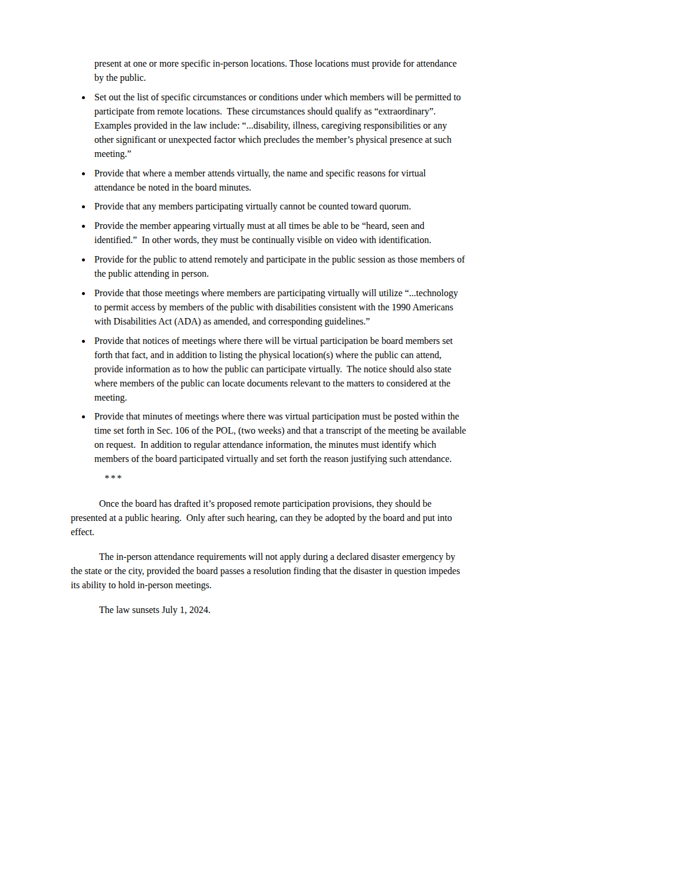present at one or more specific in-person locations. Those locations must provide for attendance by the public.
Set out the list of specific circumstances or conditions under which members will be permitted to participate from remote locations. These circumstances should qualify as “extraordinary”. Examples provided in the law include: “...disability, illness, caregiving responsibilities or any other significant or unexpected factor which precludes the member’s physical presence at such meeting.”
Provide that where a member attends virtually, the name and specific reasons for virtual attendance be noted in the board minutes.
Provide that any members participating virtually cannot be counted toward quorum.
Provide the member appearing virtually must at all times be able to be “heard, seen and identified.” In other words, they must be continually visible on video with identification.
Provide for the public to attend remotely and participate in the public session as those members of the public attending in person.
Provide that those meetings where members are participating virtually will utilize “...technology to permit access by members of the public with disabilities consistent with the 1990 Americans with Disabilities Act (ADA) as amended, and corresponding guidelines.”
Provide that notices of meetings where there will be virtual participation be board members set forth that fact, and in addition to listing the physical location(s) where the public can attend, provide information as to how the public can participate virtually. The notice should also state where members of the public can locate documents relevant to the matters to considered at the meeting.
Provide that minutes of meetings where there was virtual participation must be posted within the time set forth in Sec. 106 of the POL, (two weeks) and that a transcript of the meeting be available on request. In addition to regular attendance information, the minutes must identify which members of the board participated virtually and set forth the reason justifying such attendance.
***
Once the board has drafted it’s proposed remote participation provisions, they should be presented at a public hearing. Only after such hearing, can they be adopted by the board and put into effect.
The in-person attendance requirements will not apply during a declared disaster emergency by the state or the city, provided the board passes a resolution finding that the disaster in question impedes its ability to hold in-person meetings.
The law sunsets July 1, 2024.